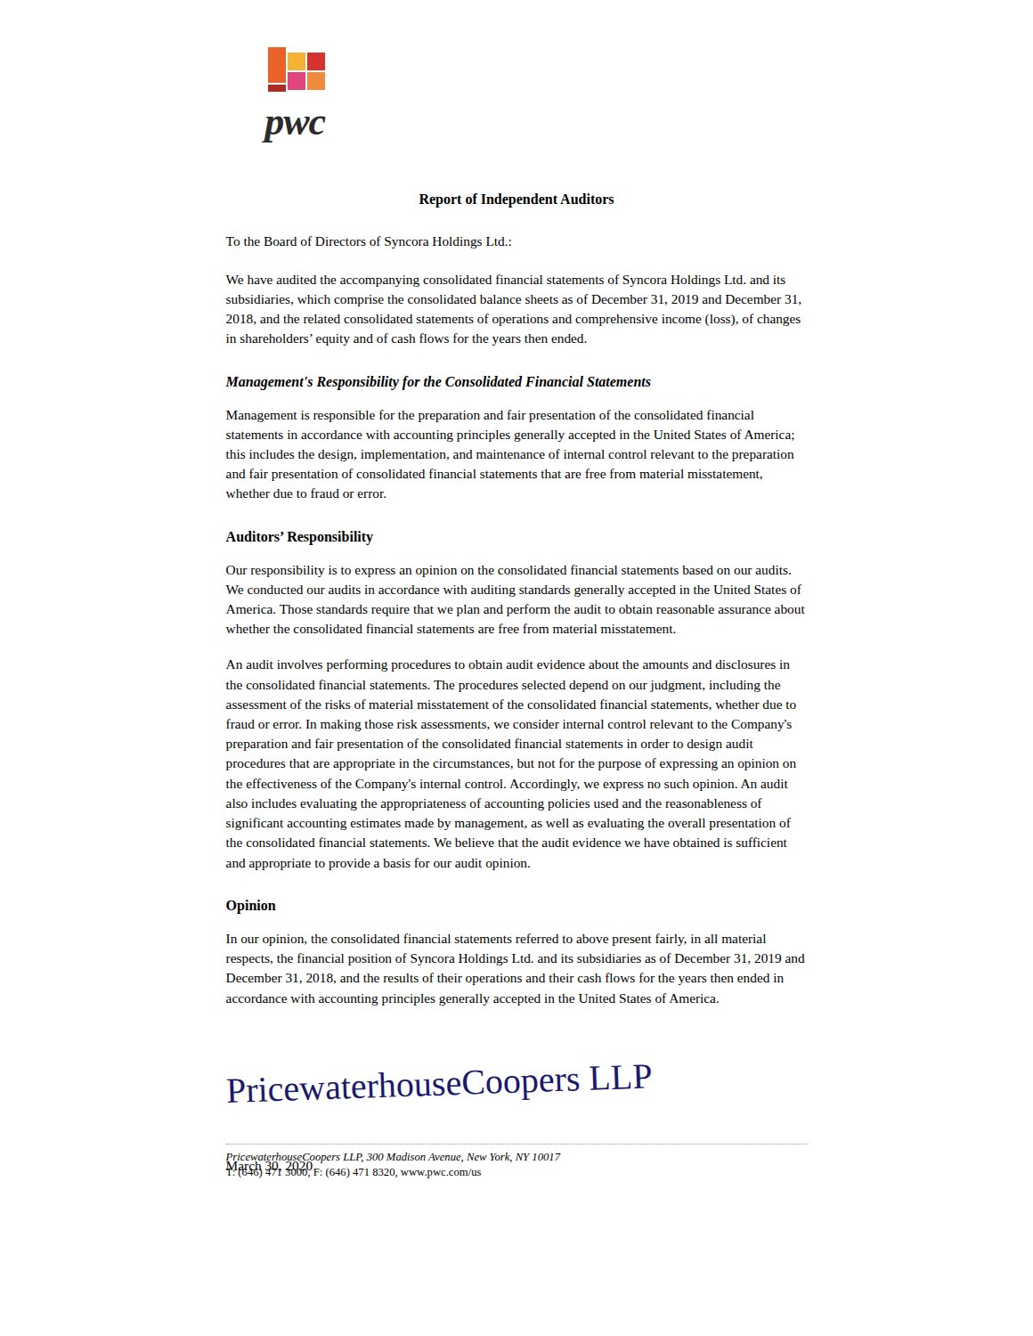pwc
Report of Independent Auditors
To the Board of Directors of Syncora Holdings Ltd.:
We have audited the accompanying consolidated financial statements of Syncora Holdings Ltd. and its subsidiaries, which comprise the consolidated balance sheets as of December 31, 2019 and December 31, 2018, and the related consolidated statements of operations and comprehensive income (loss), of changes in shareholders’ equity and of cash flows for the years then ended.
Management's Responsibility for the Consolidated Financial Statements
Management is responsible for the preparation and fair presentation of the consolidated financial statements in accordance with accounting principles generally accepted in the United States of America; this includes the design, implementation, and maintenance of internal control relevant to the preparation and fair presentation of consolidated financial statements that are free from material misstatement, whether due to fraud or error.
Auditors’ Responsibility
Our responsibility is to express an opinion on the consolidated financial statements based on our audits. We conducted our audits in accordance with auditing standards generally accepted in the United States of America. Those standards require that we plan and perform the audit to obtain reasonable assurance about whether the consolidated financial statements are free from material misstatement.
An audit involves performing procedures to obtain audit evidence about the amounts and disclosures in the consolidated financial statements. The procedures selected depend on our judgment, including the assessment of the risks of material misstatement of the consolidated financial statements, whether due to fraud or error. In making those risk assessments, we consider internal control relevant to the Company's preparation and fair presentation of the consolidated financial statements in order to design audit procedures that are appropriate in the circumstances, but not for the purpose of expressing an opinion on the effectiveness of the Company's internal control. Accordingly, we express no such opinion. An audit also includes evaluating the appropriateness of accounting policies used and the reasonableness of significant accounting estimates made by management, as well as evaluating the overall presentation of the consolidated financial statements. We believe that the audit evidence we have obtained is sufficient and appropriate to provide a basis for our audit opinion.
Opinion
In our opinion, the consolidated financial statements referred to above present fairly, in all material respects, the financial position of Syncora Holdings Ltd. and its subsidiaries as of December 31, 2019 and December 31, 2018, and the results of their operations and their cash flows for the years then ended in accordance with accounting principles generally accepted in the United States of America.
PricewaterhouseCoopers LLP
March 30, 2020
PricewaterhouseCoopers LLP, 300 Madison Avenue, New York, NY 10017
T: (646) 471 3000, F: (646) 471 8320, www.pwc.com/us